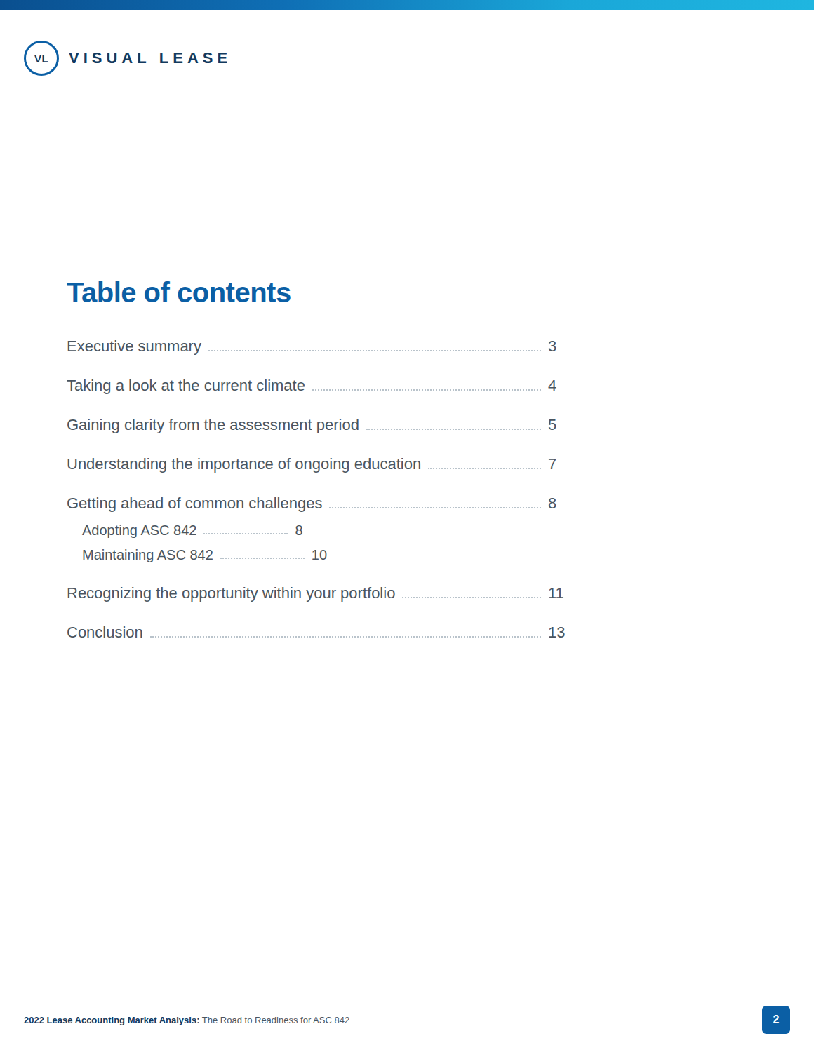VL
VISUAL LEASE
Table of contents
Executive summary 3
Taking a look at the current climate 4
Gaining clarity from the assessment period 5
Understanding the importance of ongoing education 7
Getting ahead of common challenges 8
Adopting ASC 842 8
Maintaining ASC 842 10
Recognizing the opportunity within your portfolio 11
Conclusion 13
2022 Lease Accounting Market Analysis: The Road to Readiness for ASC 842
2